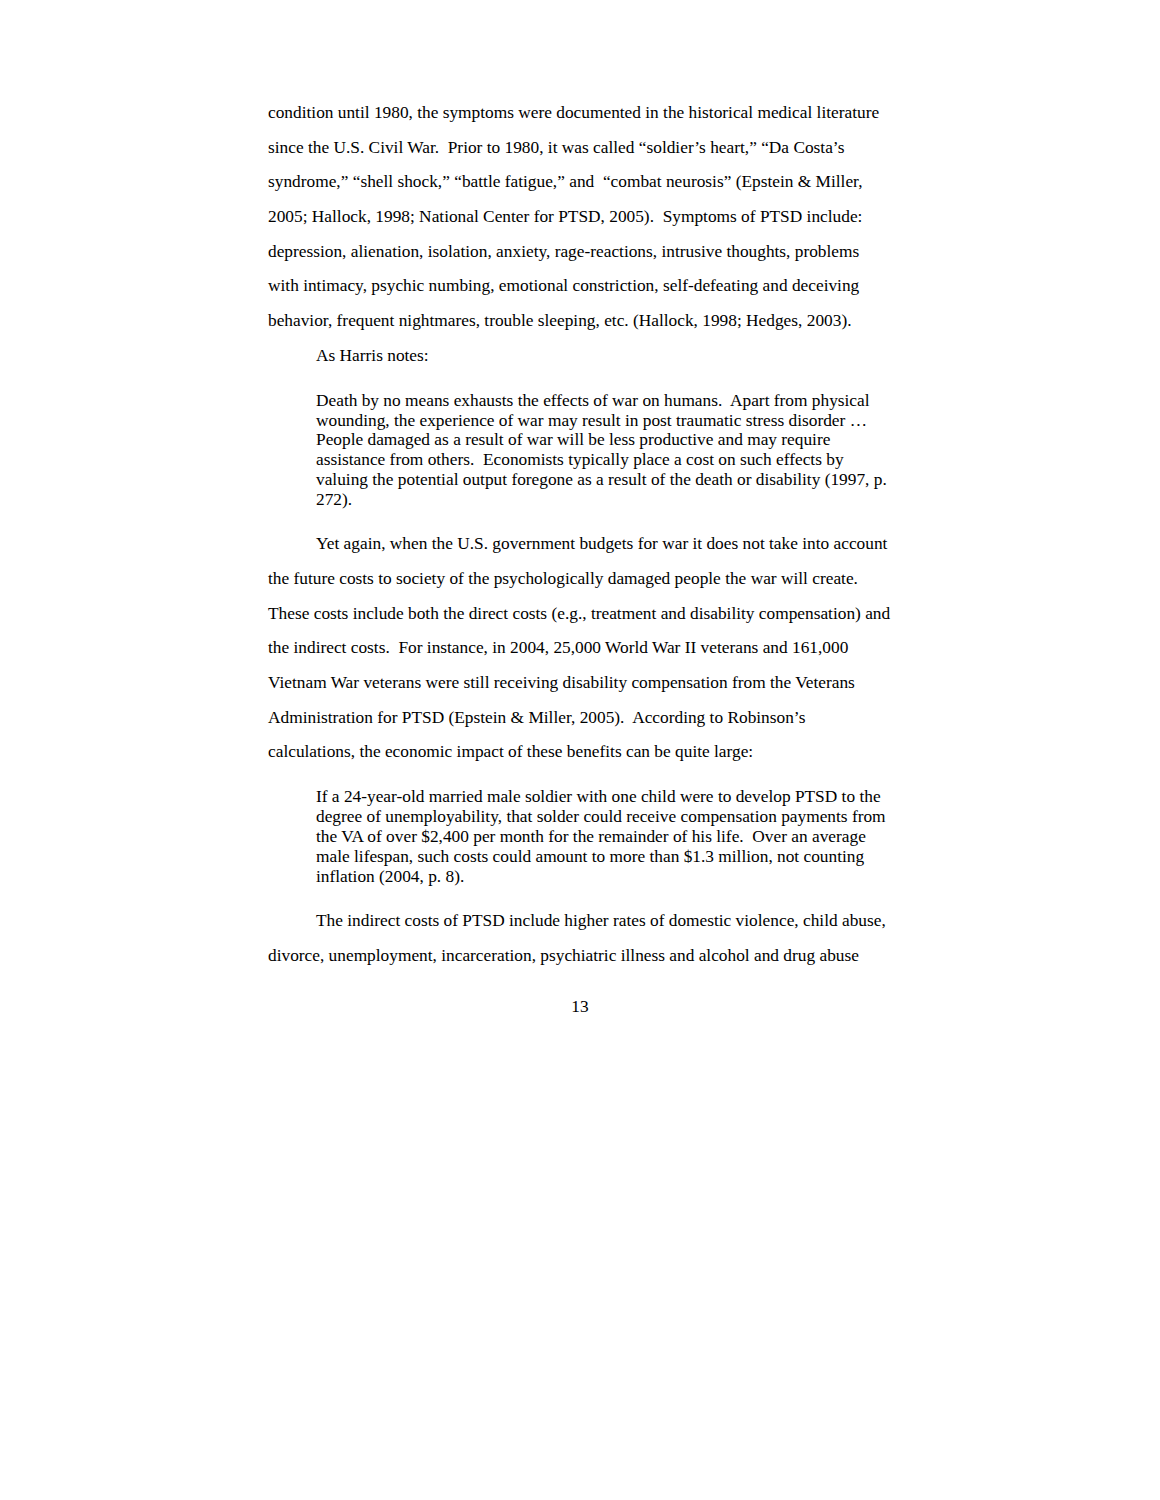condition until 1980, the symptoms were documented in the historical medical literature since the U.S. Civil War. Prior to 1980, it was called “soldier’s heart,” “Da Costa’s syndrome,” “shell shock,” “battle fatigue,” and “combat neurosis” (Epstein & Miller, 2005; Hallock, 1998; National Center for PTSD, 2005). Symptoms of PTSD include: depression, alienation, isolation, anxiety, rage-reactions, intrusive thoughts, problems with intimacy, psychic numbing, emotional constriction, self-defeating and deceiving behavior, frequent nightmares, trouble sleeping, etc. (Hallock, 1998; Hedges, 2003).
As Harris notes:
Death by no means exhausts the effects of war on humans. Apart from physical wounding, the experience of war may result in post traumatic stress disorder … People damaged as a result of war will be less productive and may require assistance from others. Economists typically place a cost on such effects by valuing the potential output foregone as a result of the death or disability (1997, p. 272).
Yet again, when the U.S. government budgets for war it does not take into account the future costs to society of the psychologically damaged people the war will create. These costs include both the direct costs (e.g., treatment and disability compensation) and the indirect costs. For instance, in 2004, 25,000 World War II veterans and 161,000 Vietnam War veterans were still receiving disability compensation from the Veterans Administration for PTSD (Epstein & Miller, 2005). According to Robinson’s calculations, the economic impact of these benefits can be quite large:
If a 24-year-old married male soldier with one child were to develop PTSD to the degree of unemployability, that solder could receive compensation payments from the VA of over $2,400 per month for the remainder of his life. Over an average male lifespan, such costs could amount to more than $1.3 million, not counting inflation (2004, p. 8).
The indirect costs of PTSD include higher rates of domestic violence, child abuse, divorce, unemployment, incarceration, psychiatric illness and alcohol and drug abuse
13